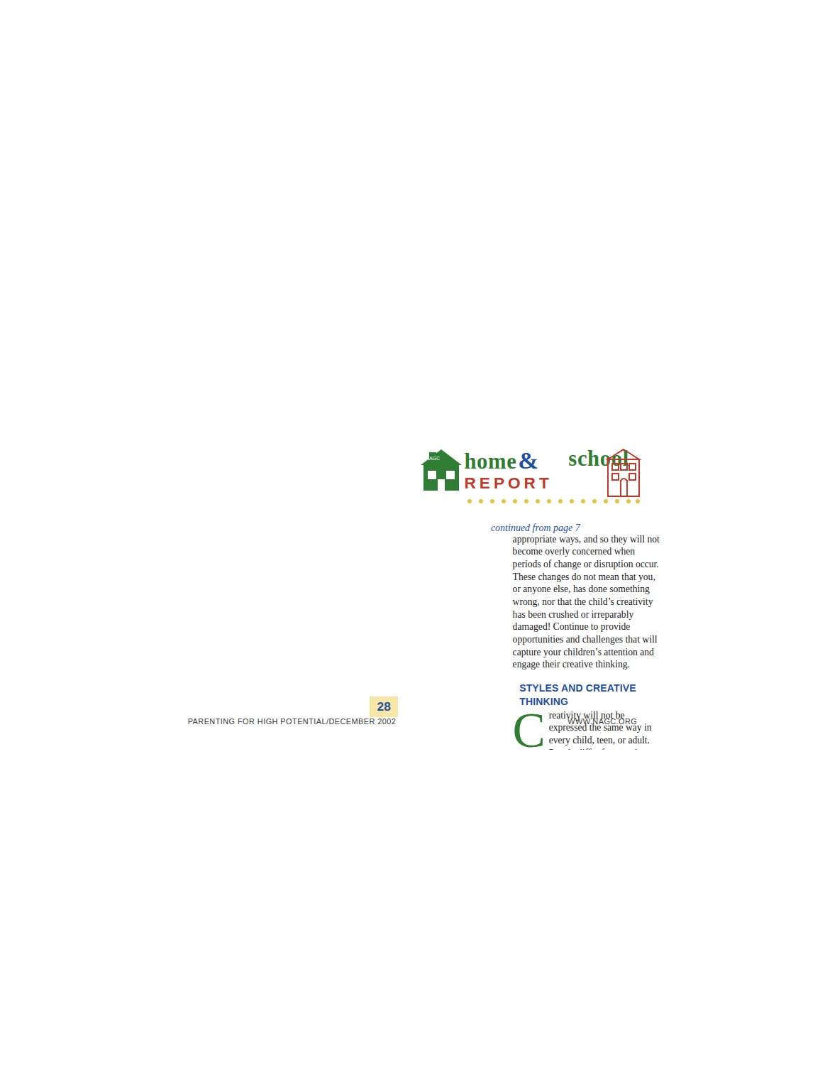NAGC
home&school
REPORT
continued from page 7
appropriate ways, and so they will not become overly concerned when periods of change or disruption occur. These changes do not mean that you, or anyone else, has done something wrong, nor that the child’s creativity has been crushed or irreparably damaged! Continue to provide opportunities and challenges that will capture your children’s attention and engage their creative thinking.
Styles and Creative Thinking
Creativity will not be expressed the same way in every child, teen, or adult. People differ from each other in many, many ways; everyone is truly unique. We differ in
28
PARENTING FOR HIGH POTENTIAL/DECEMBER 2002
WWW.NAGC.ORG